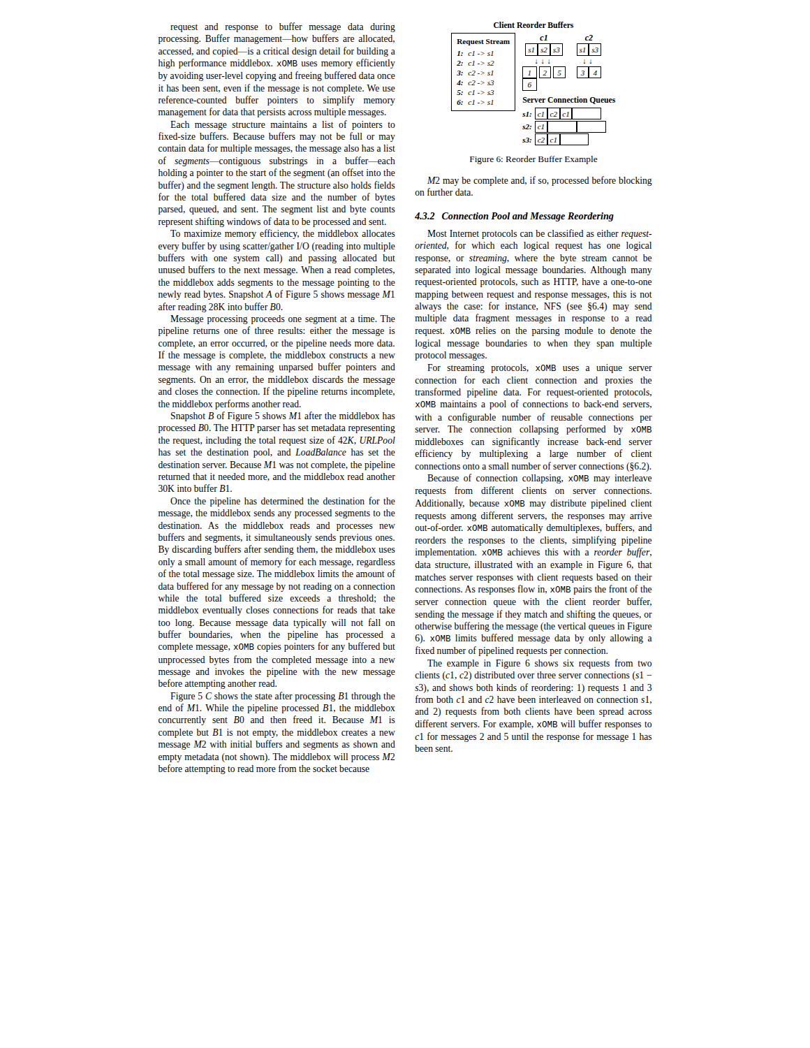request and response to buffer message data during processing. Buffer management—how buffers are allocated, accessed, and copied—is a critical design detail for building a high performance middlebox. xOMB uses memory efficiently by avoiding user-level copying and freeing buffered data once it has been sent, even if the message is not complete. We use reference-counted buffer pointers to simplify memory management for data that persists across multiple messages.
Each message structure maintains a list of pointers to fixed-size buffers. Because buffers may not be full or may contain data for multiple messages, the message also has a list of segments—contiguous substrings in a buffer—each holding a pointer to the start of the segment (an offset into the buffer) and the segment length. The structure also holds fields for the total buffered data size and the number of bytes parsed, queued, and sent. The segment list and byte counts represent shifting windows of data to be processed and sent.
To maximize memory efficiency, the middlebox allocates every buffer by using scatter/gather I/O (reading into multiple buffers with one system call) and passing allocated but unused buffers to the next message. When a read completes, the middlebox adds segments to the message pointing to the newly read bytes. Snapshot A of Figure 5 shows message M1 after reading 28K into buffer B0.
Message processing proceeds one segment at a time. The pipeline returns one of three results: either the message is complete, an error occurred, or the pipeline needs more data. If the message is complete, the middlebox constructs a new message with any remaining unparsed buffer pointers and segments. On an error, the middlebox discards the message and closes the connection. If the pipeline returns incomplete, the middlebox performs another read.
Snapshot B of Figure 5 shows M1 after the middlebox has processed B0. The HTTP parser has set metadata representing the request, including the total request size of 42K, URLPool has set the destination pool, and LoadBalance has set the destination server. Because M1 was not complete, the pipeline returned that it needed more, and the middlebox read another 30K into buffer B1.
Once the pipeline has determined the destination for the message, the middlebox sends any processed segments to the destination. As the middlebox reads and processes new buffers and segments, it simultaneously sends previous ones. By discarding buffers after sending them, the middlebox uses only a small amount of memory for each message, regardless of the total message size. The middlebox limits the amount of data buffered for any message by not reading on a connection while the total buffered size exceeds a threshold; the middlebox eventually closes connections for reads that take too long. Because message data typically will not fall on buffer boundaries, when the pipeline has processed a complete message, xOMB copies pointers for any buffered but unprocessed bytes from the completed message into a new message and invokes the pipeline with the new message before attempting another read.
Figure 5 C shows the state after processing B1 through the end of M1. While the pipeline processed B1, the middlebox concurrently sent B0 and then freed it. Because M1 is complete but B1 is not empty, the middlebox creates a new message M2 with initial buffers and segments as shown and empty metadata (not shown). The middlebox will process M2 before attempting to read more from the socket because
Client Reorder Buffers
Request Stream
1: c1 -> s1
2: c1 -> s2
3: c2 -> s1
4: c2 -> s3
5: c1 -> s3
6: c1 -> s1
c1
s1 s2 s3
↓↓↓
1 6 2 5
c2
s1 s3
↓↓
34
Server Connection Queues
s1: c1 c2 c1
s2: c1
s3: c2 c1
Figure 6: Reorder Buffer Example
M2 may be complete and, if so, processed before blocking on further data.
4.3.2 Connection Pool and Message Reordering
Most Internet protocols can be classified as either request-oriented, for which each logical request has one logical response, or streaming, where the byte stream cannot be separated into logical message boundaries. Although many request-oriented protocols, such as HTTP, have a one-to-one mapping between request and response messages, this is not always the case: for instance, NFS (see §6.4) may send multiple data fragment messages in response to a read request. xOMB relies on the parsing module to denote the logical message boundaries to when they span multiple protocol messages.
For streaming protocols, xOMB uses a unique server connection for each client connection and proxies the transformed pipeline data. For request-oriented protocols, xOMB maintains a pool of connections to back-end servers, with a configurable number of reusable connections per server. The connection collapsing performed by xOMB middleboxes can significantly increase back-end server efficiency by multiplexing a large number of client connections onto a small number of server connections (§6.2).
Because of connection collapsing, xOMB may interleave requests from different clients on server connections. Additionally, because xOMB may distribute pipelined client requests among different servers, the responses may arrive out-of-order. xOMB automatically demultiplexes, buffers, and reorders the responses to the clients, simplifying pipeline implementation. xOMB achieves this with a reorder buffer, data structure, illustrated with an example in Figure 6, that matches server responses with client requests based on their connections. As responses flow in, xOMB pairs the front of the server connection queue with the client reorder buffer, sending the message if they match and shifting the queues, or otherwise buffering the message (the vertical queues in Figure 6). xOMB limits buffered message data by only allowing a fixed number of pipelined requests per connection.
The example in Figure 6 shows six requests from two clients (c1, c2) distributed over three server connections (s1 − s3), and shows both kinds of reordering: 1) requests 1 and 3 from both c1 and c2 have been interleaved on connection s1, and 2) requests from both clients have been spread across different servers. For example, xOMB will buffer responses to c1 for messages 2 and 5 until the response for message 1 has been sent.